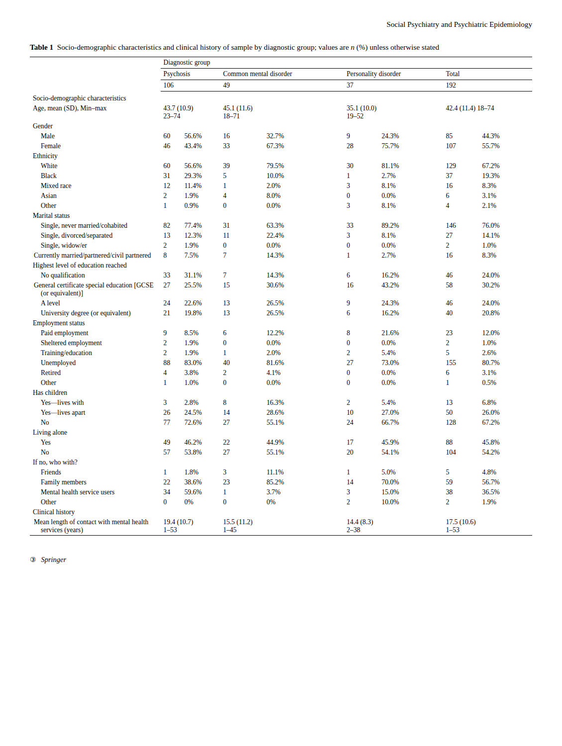Social Psychiatry and Psychiatric Epidemiology
Table 1 Socio-demographic characteristics and clinical history of sample by diagnostic group; values are n (%) unless otherwise stated
| | Diagnostic group |
| --- | --- |
| Psychosis | Common mental disorder | Personality disorder | Total |
| 106 | 49 | 37 | 192 |
| Socio-demographic characteristics |
| Age, mean (SD), Min–max | 43.7 (10.9) 23–74 | 45.1 (11.6) 18–71 | 35.1 (10.0) 19–52 | 42.4 (11.4) 18–74 |
| Gender | |
| Male | 60 | 56.6% | 16 | 32.7% | 9 | 24.3% | 85 | 44.3% |
| Female | 46 | 43.4% | 33 | 67.3% | 28 | 75.7% | 107 | 55.7% |
| Ethnicity | |
| White | 60 | 56.6% | 39 | 79.5% | 30 | 81.1% | 129 | 67.2% |
| Black | 31 | 29.3% | 5 | 10.0% | 1 | 2.7% | 37 | 19.3% |
| Mixed race | 12 | 11.4% | 1 | 2.0% | 3 | 8.1% | 16 | 8.3% |
| Asian | 2 | 1.9% | 4 | 8.0% | 0 | 0.0% | 6 | 3.1% |
| Other | 1 | 0.9% | 0 | 0.0% | 3 | 8.1% | 4 | 2.1% |
| Marital status | |
| Single, never married/cohabited | 82 | 77.4% | 31 | 63.3% | 33 | 89.2% | 146 | 76.0% |
| Single, divorced/separated | 13 | 12.3% | 11 | 22.4% | 3 | 8.1% | 27 | 14.1% |
| Single, widow/er | 2 | 1.9% | 0 | 0.0% | 0 | 0.0% | 2 | 1.0% |
| Currently married/partnered/civil partnered | 8 | 7.5% | 7 | 14.3% | 1 | 2.7% | 16 | 8.3% |
| Highest level of education reached | |
| No qualification | 33 | 31.1% | 7 | 14.3% | 6 | 16.2% | 46 | 24.0% |
| General certificate special education [GCSE (or equivalent)] | 27 | 25.5% | 15 | 30.6% | 16 | 43.2% | 58 | 30.2% |
| A level | 24 | 22.6% | 13 | 26.5% | 9 | 24.3% | 46 | 24.0% |
| University degree (or equivalent) | 21 | 19.8% | 13 | 26.5% | 6 | 16.2% | 40 | 20.8% |
| Employment status | |
| Paid employment | 9 | 8.5% | 6 | 12.2% | 8 | 21.6% | 23 | 12.0% |
| Sheltered employment | 2 | 1.9% | 0 | 0.0% | 0 | 0.0% | 2 | 1.0% |
| Training/education | 2 | 1.9% | 1 | 2.0% | 2 | 5.4% | 5 | 2.6% |
| Unemployed | 88 | 83.0% | 40 | 81.6% | 27 | 73.0% | 155 | 80.7% |
| Retired | 4 | 3.8% | 2 | 4.1% | 0 | 0.0% | 6 | 3.1% |
| Other | 1 | 1.0% | 0 | 0.0% | 0 | 0.0% | 1 | 0.5% |
| Has children | |
| Yes—lives with | 3 | 2.8% | 8 | 16.3% | 2 | 5.4% | 13 | 6.8% |
| Yes—lives apart | 26 | 24.5% | 14 | 28.6% | 10 | 27.0% | 50 | 26.0% |
| No | 77 | 72.6% | 27 | 55.1% | 24 | 66.7% | 128 | 67.2% |
| Living alone | |
| Yes | 49 | 46.2% | 22 | 44.9% | 17 | 45.9% | 88 | 45.8% |
| No | 57 | 53.8% | 27 | 55.1% | 20 | 54.1% | 104 | 54.2% |
| If no, who with? | |
| Friends | 1 | 1.8% | 3 | 11.1% | 1 | 5.0% | 5 | 4.8% |
| Family members | 22 | 38.6% | 23 | 85.2% | 14 | 70.0% | 59 | 56.7% |
| Mental health service users | 34 | 59.6% | 1 | 3.7% | 3 | 15.0% | 38 | 36.5% |
| Other | 0 | 0% | 0 | 0% | 2 | 10.0% | 2 | 1.9% |
| Clinical history | |
| Mean length of contact with mental health services (years) | 19.4 (10.7) 1–53 | 15.5 (11.2) 1–45 | 14.4 (8.3) 2–38 | 17.5 (10.6) 1–53 |
③ Springer